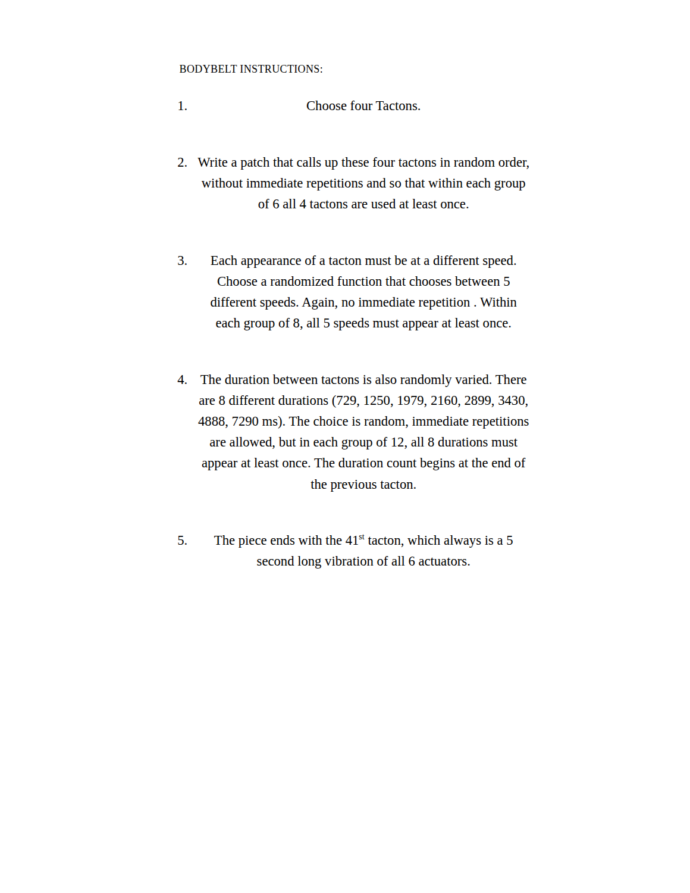Bodybelt Instructions:
Choose four Tactons.
Write a patch that calls up these four tactons in random order, without immediate repetitions and so that within each group of 6 all 4 tactons are used at least once.
Each appearance of a tacton must be at a different speed. Choose a randomized function that chooses between 5 different speeds. Again, no immediate repetition . Within each group of 8, all 5 speeds must appear at least once.
The duration between tactons is also randomly varied. There are 8 different durations (729, 1250, 1979, 2160, 2899, 3430, 4888, 7290 ms). The choice is random, immediate repetitions are allowed, but in each group of 12, all 8 durations must appear at least once. The duration count begins at the end of the previous tacton.
The piece ends with the 41st tacton, which always is a 5 second long vibration of all 6 actuators.